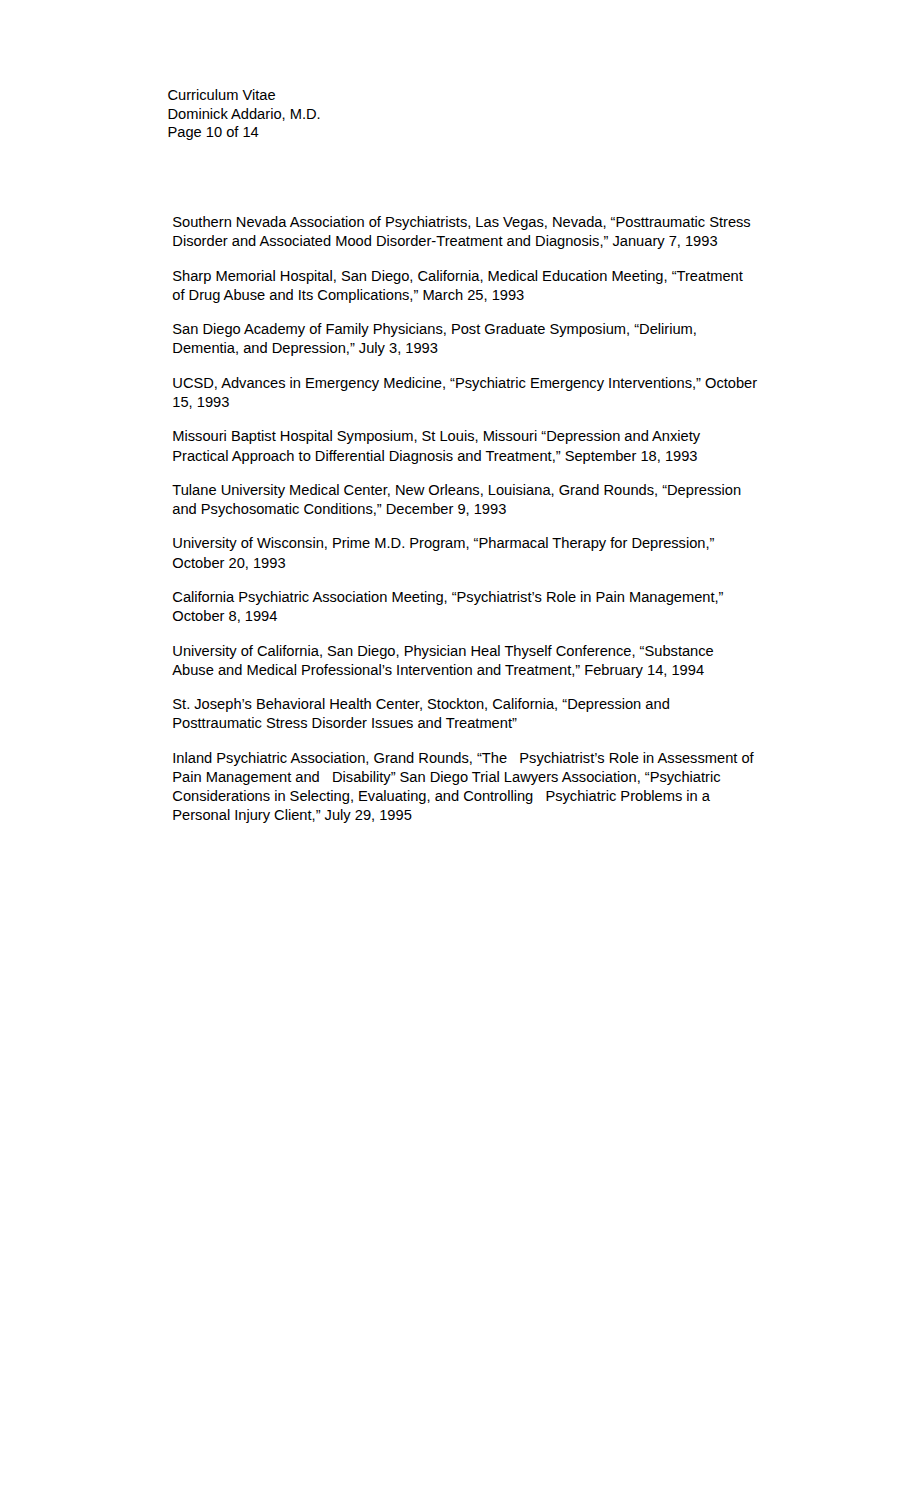Curriculum Vitae
Dominick Addario, M.D.
Page 10 of 14
Southern Nevada Association of Psychiatrists, Las Vegas, Nevada, “Posttraumatic Stress Disorder and Associated Mood Disorder-Treatment and Diagnosis,” January 7, 1993
Sharp Memorial Hospital, San Diego, California, Medical Education Meeting, “Treatment of Drug Abuse and Its Complications,” March 25, 1993
San Diego Academy of Family Physicians, Post Graduate Symposium, “Delirium, Dementia, and Depression,” July 3, 1993
UCSD, Advances in Emergency Medicine, “Psychiatric Emergency Interventions,” October 15, 1993
Missouri Baptist Hospital Symposium, St Louis, Missouri “Depression and Anxiety Practical Approach to Differential Diagnosis and Treatment,” September 18, 1993
Tulane University Medical Center, New Orleans, Louisiana, Grand Rounds, “Depression and Psychosomatic Conditions,” December 9, 1993
University of Wisconsin, Prime M.D. Program, “Pharmacal Therapy for Depression,” October 20, 1993
California Psychiatric Association Meeting, “Psychiatrist’s Role in Pain Management,” October 8, 1994
University of California, San Diego, Physician Heal Thyself Conference, “Substance Abuse and Medical Professional’s Intervention and Treatment,” February 14, 1994
St. Joseph’s Behavioral Health Center, Stockton, California, “Depression and Posttraumatic Stress Disorder Issues and Treatment”
Inland Psychiatric Association, Grand Rounds, “The Psychiatrist’s Role in Assessment of Pain Management and Disability” San Diego Trial Lawyers Association, “Psychiatric Considerations in Selecting, Evaluating, and Controlling Psychiatric Problems in a Personal Injury Client,” July 29, 1995